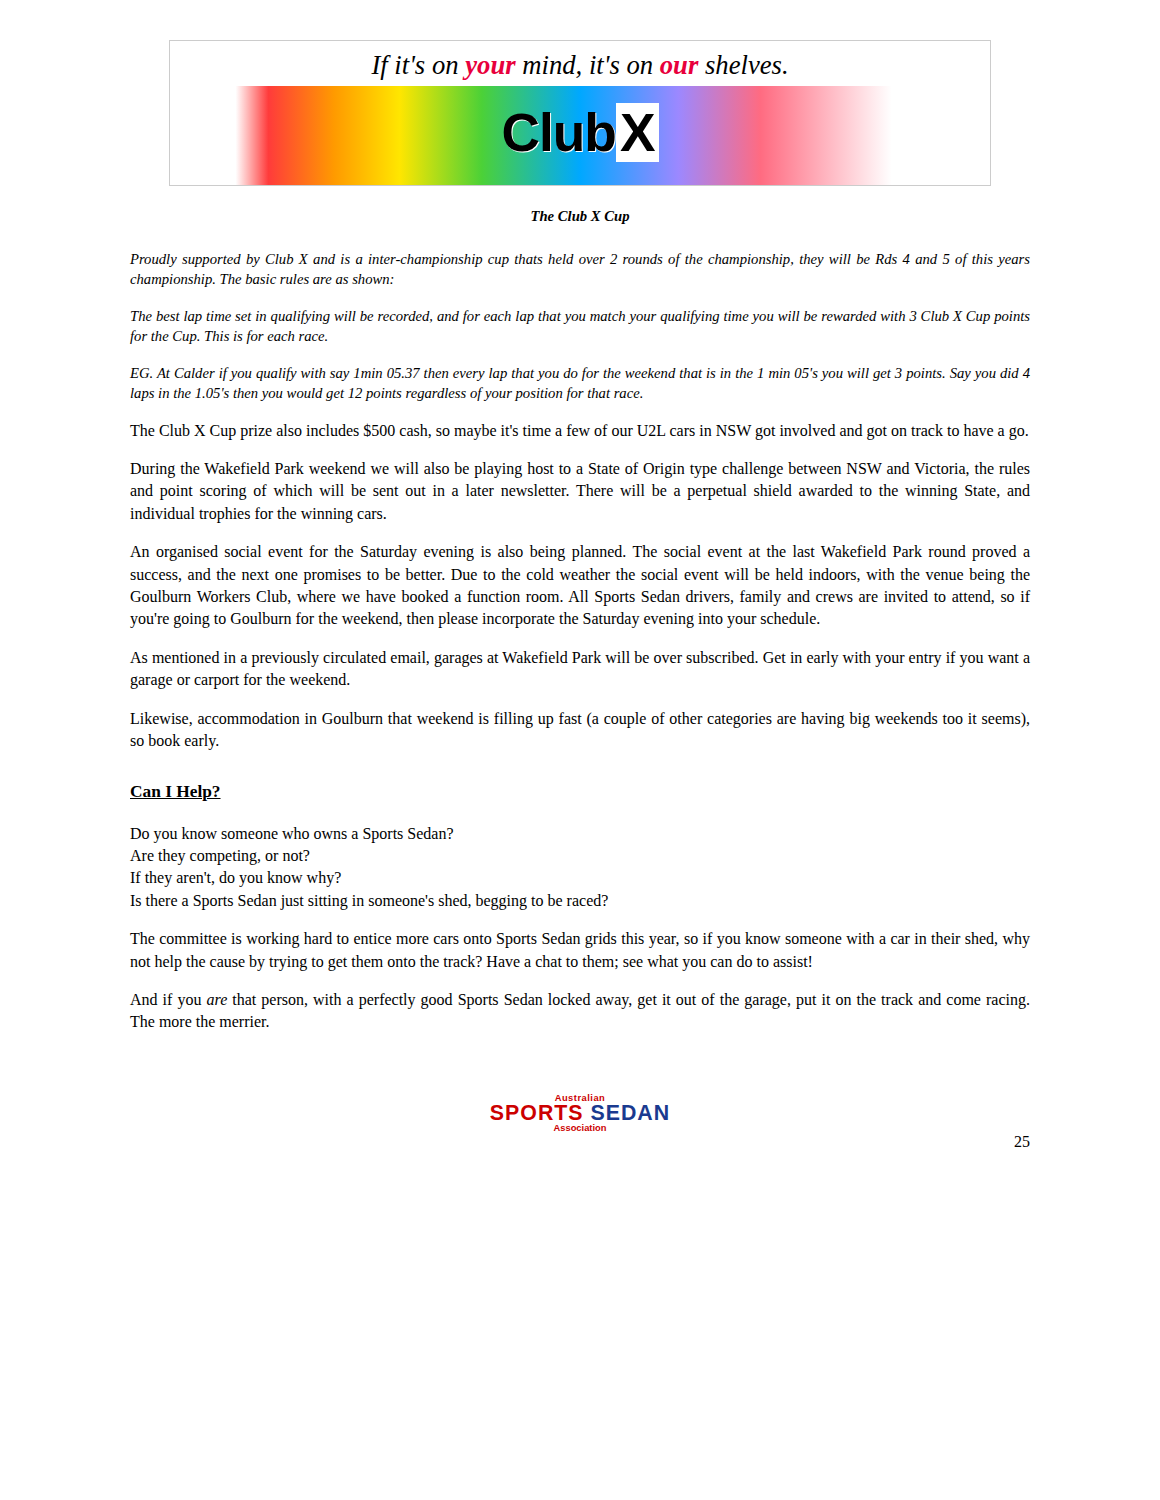If it's on your mind, it's on our shelves.
ClubX
The Club X Cup
Proudly supported by Club X and is a inter-championship cup thats held over 2 rounds of the championship, they will be Rds 4 and 5 of this years championship. The basic rules are as shown:
The best lap time set in qualifying will be recorded, and for each lap that you match your qualifying time you will be rewarded with 3 Club X Cup points for the Cup. This is for each race.
EG. At Calder if you qualify with say 1min 05.37 then every lap that you do for the weekend that is in the 1 min 05's you will get 3 points. Say you did 4 laps in the 1.05's then you would get 12 points regardless of your position for that race.
The Club X Cup prize also includes $500 cash, so maybe it's time a few of our U2L cars in NSW got involved and got on track to have a go.
During the Wakefield Park weekend we will also be playing host to a State of Origin type challenge between NSW and Victoria, the rules and point scoring of which will be sent out in a later newsletter. There will be a perpetual shield awarded to the winning State, and individual trophies for the winning cars.
An organised social event for the Saturday evening is also being planned. The social event at the last Wakefield Park round proved a success, and the next one promises to be better. Due to the cold weather the social event will be held indoors, with the venue being the Goulburn Workers Club, where we have booked a function room. All Sports Sedan drivers, family and crews are invited to attend, so if you're going to Goulburn for the weekend, then please incorporate the Saturday evening into your schedule.
As mentioned in a previously circulated email, garages at Wakefield Park will be over subscribed. Get in early with your entry if you want a garage or carport for the weekend.
Likewise, accommodation in Goulburn that weekend is filling up fast (a couple of other categories are having big weekends too it seems), so book early.
Can I Help?
Do you know someone who owns a Sports Sedan?
Are they competing, or not?
If they aren't, do you know why?
Is there a Sports Sedan just sitting in someone's shed, begging to be raced?
The committee is working hard to entice more cars onto Sports Sedan grids this year, so if you know someone with a car in their shed, why not help the cause by trying to get them onto the track? Have a chat to them; see what you can do to assist!
And if you are that person, with a perfectly good Sports Sedan locked away, get it out of the garage, put it on the track and come racing. The more the merrier.
Australian
SPORTS SEDAN
Association
25